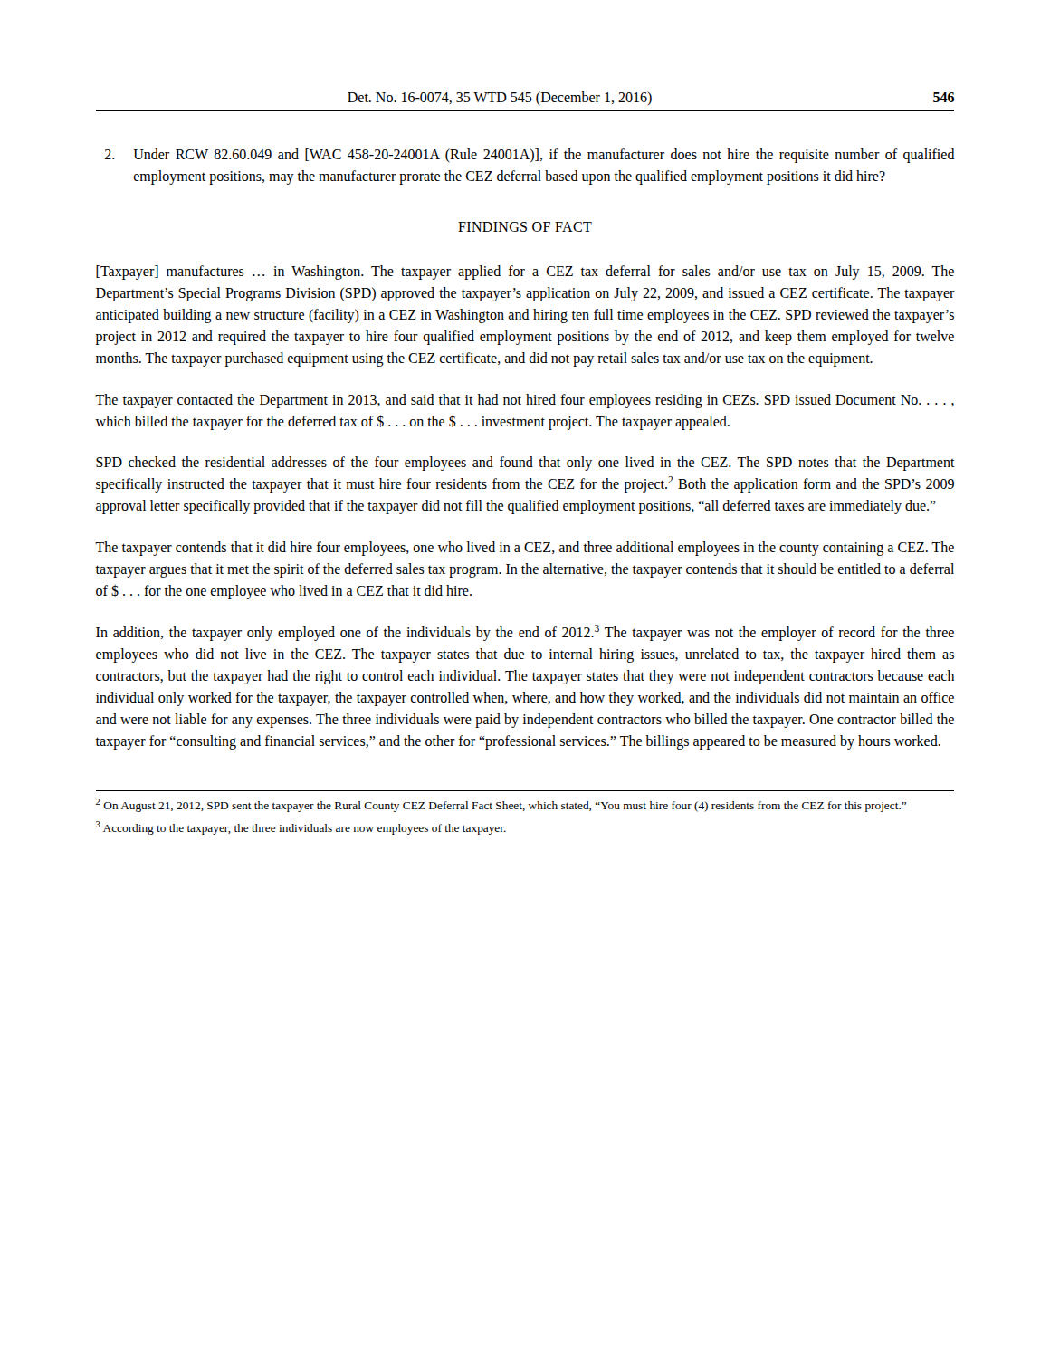Det. No. 16-0074, 35 WTD 545 (December 1, 2016) 546
2. Under RCW 82.60.049 and [WAC 458-20-24001A (Rule 24001A)], if the manufacturer does not hire the requisite number of qualified employment positions, may the manufacturer prorate the CEZ deferral based upon the qualified employment positions it did hire?
FINDINGS OF FACT
[Taxpayer] manufactures … in Washington. The taxpayer applied for a CEZ tax deferral for sales and/or use tax on July 15, 2009. The Department’s Special Programs Division (SPD) approved the taxpayer’s application on July 22, 2009, and issued a CEZ certificate. The taxpayer anticipated building a new structure (facility) in a CEZ in Washington and hiring ten full time employees in the CEZ. SPD reviewed the taxpayer’s project in 2012 and required the taxpayer to hire four qualified employment positions by the end of 2012, and keep them employed for twelve months. The taxpayer purchased equipment using the CEZ certificate, and did not pay retail sales tax and/or use tax on the equipment.
The taxpayer contacted the Department in 2013, and said that it had not hired four employees residing in CEZs. SPD issued Document No. . . . , which billed the taxpayer for the deferred tax of $ . . . on the $ . . . investment project. The taxpayer appealed.
SPD checked the residential addresses of the four employees and found that only one lived in the CEZ. The SPD notes that the Department specifically instructed the taxpayer that it must hire four residents from the CEZ for the project.2 Both the application form and the SPD’s 2009 approval letter specifically provided that if the taxpayer did not fill the qualified employment positions, “all deferred taxes are immediately due.”
The taxpayer contends that it did hire four employees, one who lived in a CEZ, and three additional employees in the county containing a CEZ. The taxpayer argues that it met the spirit of the deferred sales tax program. In the alternative, the taxpayer contends that it should be entitled to a deferral of $ . . . for the one employee who lived in a CEZ that it did hire.
In addition, the taxpayer only employed one of the individuals by the end of 2012.3 The taxpayer was not the employer of record for the three employees who did not live in the CEZ. The taxpayer states that due to internal hiring issues, unrelated to tax, the taxpayer hired them as contractors, but the taxpayer had the right to control each individual. The taxpayer states that they were not independent contractors because each individual only worked for the taxpayer, the taxpayer controlled when, where, and how they worked, and the individuals did not maintain an office and were not liable for any expenses. The three individuals were paid by independent contractors who billed the taxpayer. One contractor billed the taxpayer for “consulting and financial services,” and the other for “professional services.” The billings appeared to be measured by hours worked.
2 On August 21, 2012, SPD sent the taxpayer the Rural County CEZ Deferral Fact Sheet, which stated, “You must hire four (4) residents from the CEZ for this project.”
3 According to the taxpayer, the three individuals are now employees of the taxpayer.